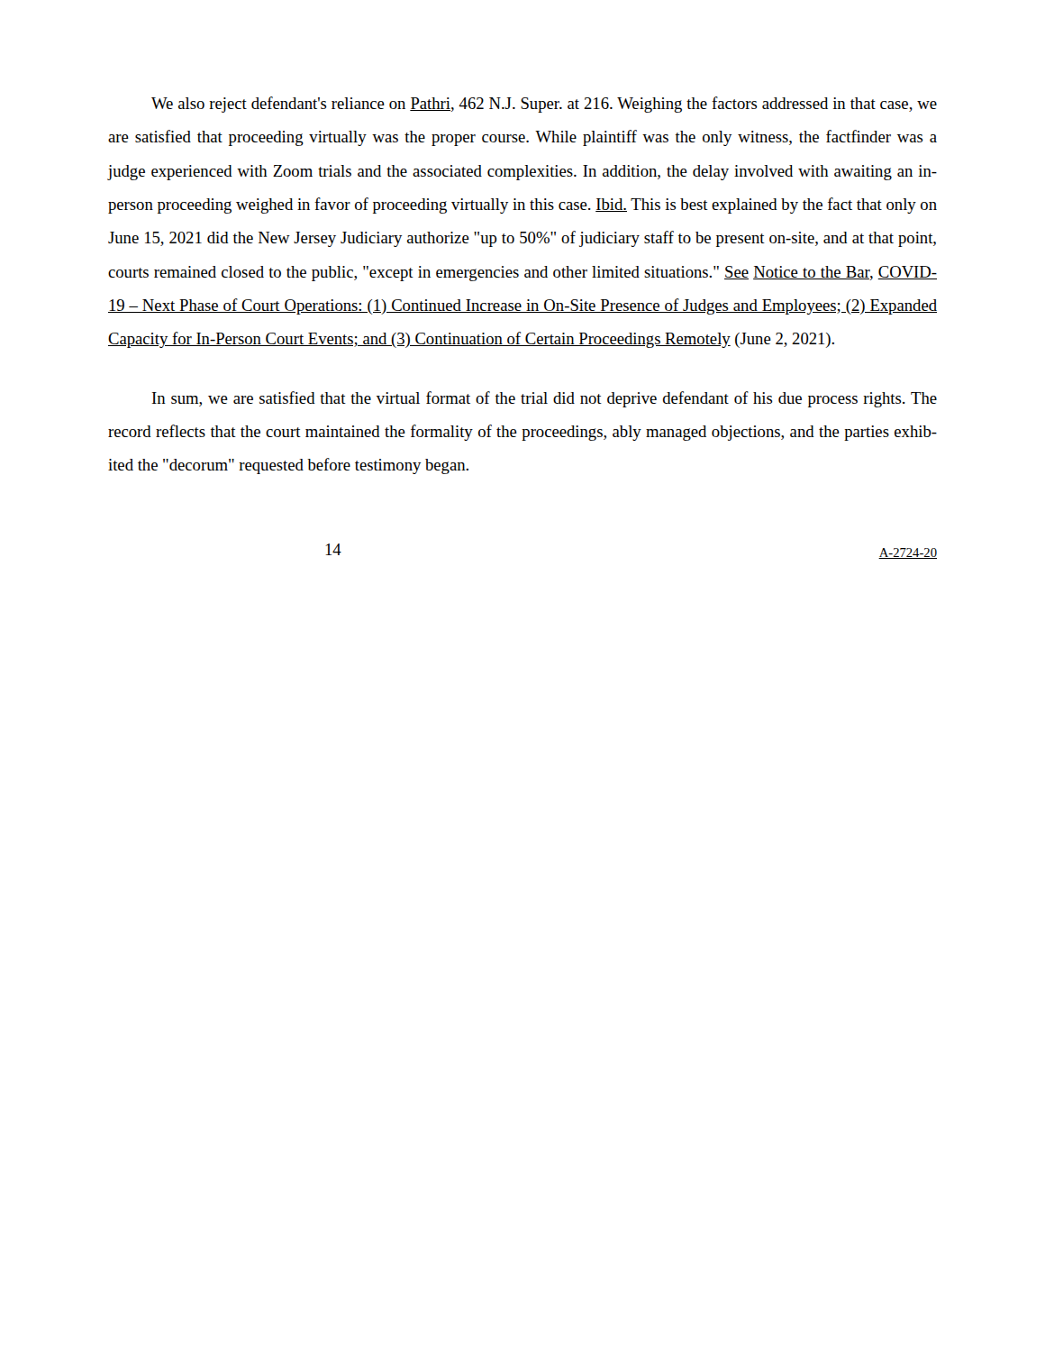We also reject defendant's reliance on Pathri, 462 N.J. Super. at 216. Weighing the factors addressed in that case, we are satisfied that proceeding virtually was the proper course. While plaintiff was the only witness, the factfinder was a judge experienced with Zoom trials and the associated complexities. In addition, the delay involved with awaiting an in-person proceeding weighed in favor of proceeding virtually in this case. Ibid. This is best explained by the fact that only on June 15, 2021 did the New Jersey Judiciary authorize "up to 50%" of judiciary staff to be present on-site, and at that point, courts remained closed to the public, "except in emergencies and other limited situations." See Notice to the Bar, COVID-19 – Next Phase of Court Operations: (1) Continued Increase in On-Site Presence of Judges and Employees; (2) Expanded Capacity for In-Person Court Events; and (3) Continuation of Certain Proceedings Remotely (June 2, 2021).
In sum, we are satisfied that the virtual format of the trial did not deprive defendant of his due process rights. The record reflects that the court maintained the formality of the proceedings, ably managed objections, and the parties exhibited the "decorum" requested before testimony began.
14 A-2724-20